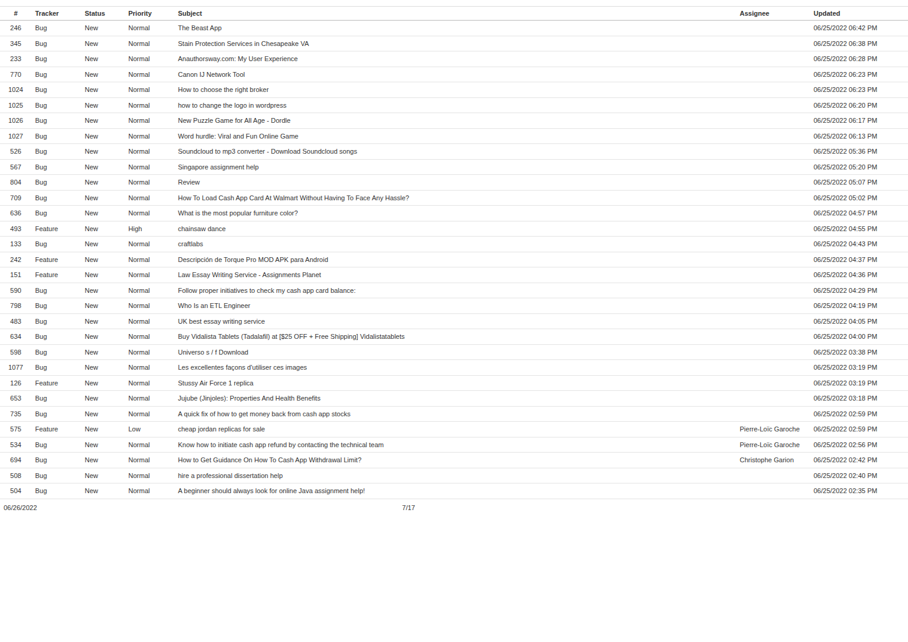| # | Tracker | Status | Priority | Subject | Assignee | Updated |
| --- | --- | --- | --- | --- | --- | --- |
| 246 | Bug | New | Normal | The Beast App | | 06/25/2022 06:42 PM |
| 345 | Bug | New | Normal | Stain Protection Services in Chesapeake VA | | 06/25/2022 06:38 PM |
| 233 | Bug | New | Normal | Anauthorsway.com: My User Experience | | 06/25/2022 06:28 PM |
| 770 | Bug | New | Normal | Canon IJ Network Tool | | 06/25/2022 06:23 PM |
| 1024 | Bug | New | Normal | How to choose the right broker | | 06/25/2022 06:23 PM |
| 1025 | Bug | New | Normal | how to change the logo in wordpress | | 06/25/2022 06:20 PM |
| 1026 | Bug | New | Normal | New Puzzle Game for All Age - Dordle | | 06/25/2022 06:17 PM |
| 1027 | Bug | New | Normal | Word hurdle: Viral and Fun Online Game | | 06/25/2022 06:13 PM |
| 526 | Bug | New | Normal | Soundcloud to mp3 converter - Download Soundcloud songs | | 06/25/2022 05:36 PM |
| 567 | Bug | New | Normal | Singapore assignment help | | 06/25/2022 05:20 PM |
| 804 | Bug | New | Normal | Review | | 06/25/2022 05:07 PM |
| 709 | Bug | New | Normal | How To Load Cash App Card At Walmart Without Having To Face Any Hassle? | | 06/25/2022 05:02 PM |
| 636 | Bug | New | Normal | What is the most popular furniture color? | | 06/25/2022 04:57 PM |
| 493 | Feature | New | High | chainsaw dance | | 06/25/2022 04:55 PM |
| 133 | Bug | New | Normal | craftlabs | | 06/25/2022 04:43 PM |
| 242 | Feature | New | Normal | Descripción de Torque Pro MOD APK para Android | | 06/25/2022 04:37 PM |
| 151 | Feature | New | Normal | Law Essay Writing Service - Assignments Planet | | 06/25/2022 04:36 PM |
| 590 | Bug | New | Normal | Follow proper initiatives to check my cash app card balance: | | 06/25/2022 04:29 PM |
| 798 | Bug | New | Normal | Who Is an ETL Engineer | | 06/25/2022 04:19 PM |
| 483 | Bug | New | Normal | UK best essay writing service | | 06/25/2022 04:05 PM |
| 634 | Bug | New | Normal | Buy Vidalista Tablets (Tadalafil) at [$25 OFF + Free Shipping] Vidalistatablets | | 06/25/2022 04:00 PM |
| 598 | Bug | New | Normal | Universo s / f Download | | 06/25/2022 03:38 PM |
| 1077 | Bug | New | Normal | Les excellentes façons d'utiliser ces images | | 06/25/2022 03:19 PM |
| 126 | Feature | New | Normal | Stussy Air Force 1 replica | | 06/25/2022 03:19 PM |
| 653 | Bug | New | Normal | Jujube (Jinjoles): Properties And Health Benefits | | 06/25/2022 03:18 PM |
| 735 | Bug | New | Normal | A quick fix of how to get money back from cash app stocks | | 06/25/2022 02:59 PM |
| 575 | Feature | New | Low | cheap jordan replicas for sale | Pierre-Loïc Garoche | 06/25/2022 02:59 PM |
| 534 | Bug | New | Normal | Know how to initiate cash app refund by contacting the technical team | Pierre-Loïc Garoche | 06/25/2022 02:56 PM |
| 694 | Bug | New | Normal | How to Get Guidance On How To Cash App Withdrawal Limit? | Christophe Garion | 06/25/2022 02:42 PM |
| 508 | Bug | New | Normal | hire a professional dissertation help | | 06/25/2022 02:40 PM |
| 504 | Bug | New | Normal | A beginner should always look for online Java assignment help! | | 06/25/2022 02:35 PM |
| 06/26/2022 | 7/17 | |